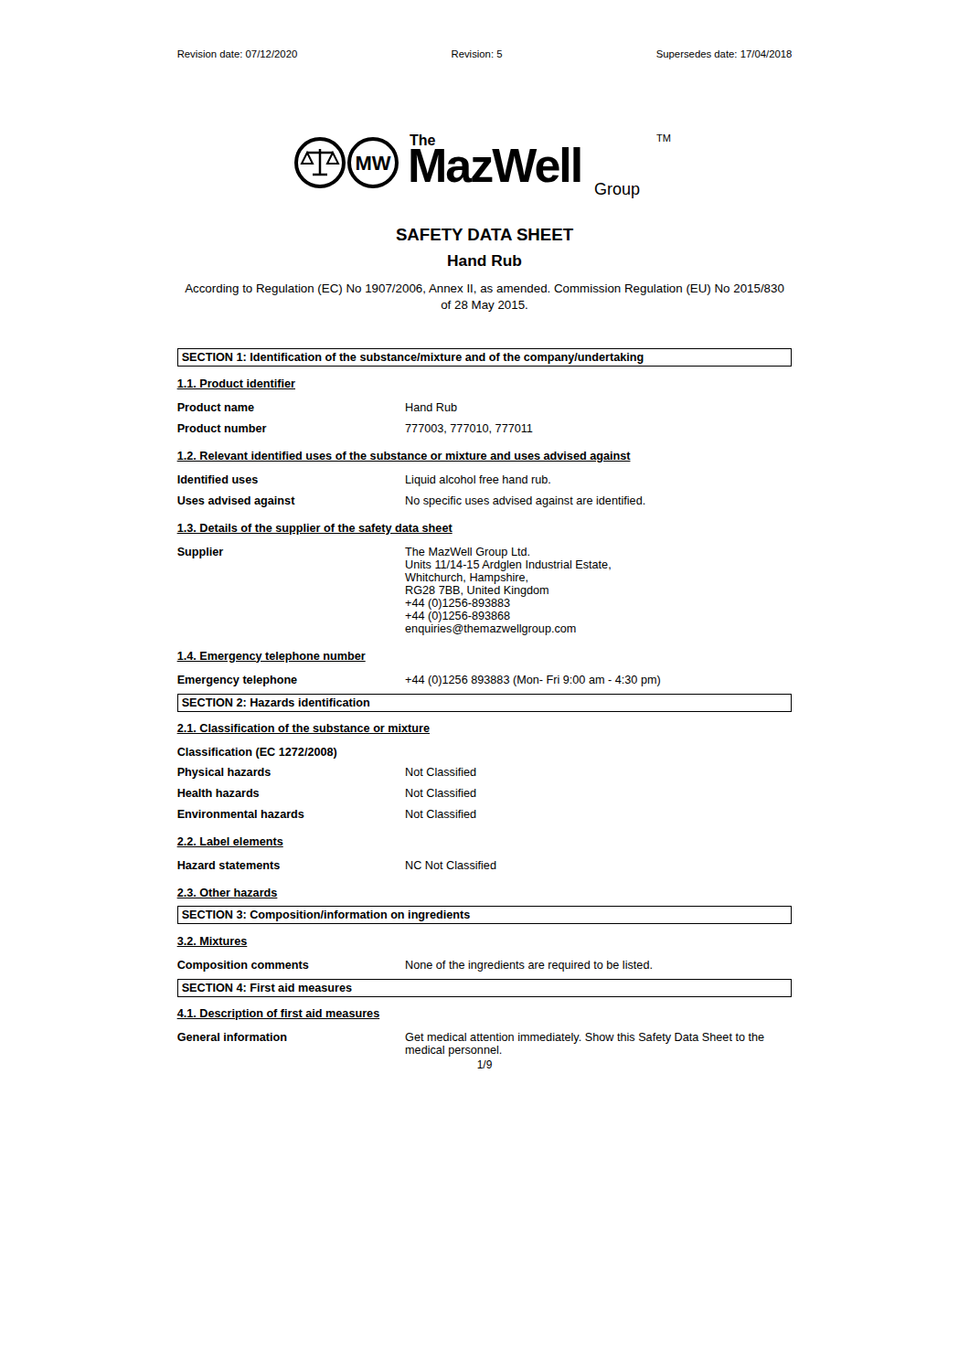Revision date: 07/12/2020
Revision: 5
Supersedes date: 17/04/2018
MW The MazWell Group TM
SAFETY DATA SHEET
Hand Rub
According to Regulation (EC) No 1907/2006, Annex II, as amended. Commission Regulation (EU) No 2015/830
of 28 May 2015.
SECTION 1: Identification of the substance/mixture and of the company/undertaking
1.1. Product identifier
| Product name | Hand Rub |
| Product number | 777003, 777010, 777011 |
1.2. Relevant identified uses of the substance or mixture and uses advised against
| Identified uses | Liquid alcohol free hand rub. |
| Uses advised against | No specific uses advised against are identified. |
1.3. Details of the supplier of the safety data sheet
| Supplier | The MazWell Group Ltd. Units 11/14-15 Ardglen Industrial Estate, Whitchurch, Hampshire, RG28 7BB, United Kingdom +44 (0)1256-893883 +44 (0)1256-893868 enquiries@themazwellgroup.com |
1.4. Emergency telephone number
| Emergency telephone | +44 (0)1256 893883 (Mon- Fri 9:00 am - 4:30 pm) |
SECTION 2: Hazards identification
2.1. Classification of the substance or mixture
Classification (EC 1272/2008)
| Physical hazards | Not Classified |
| Health hazards | Not Classified |
| Environmental hazards | Not Classified |
2.2. Label elements
| Hazard statements | NC Not Classified |
2.3. Other hazards
SECTION 3: Composition/information on ingredients
3.2. Mixtures
| Composition comments | None of the ingredients are required to be listed. |
SECTION 4: First aid measures
4.1. Description of first aid measures
| General information | Get medical attention immediately. Show this Safety Data Sheet to the medical personnel. |
1/9